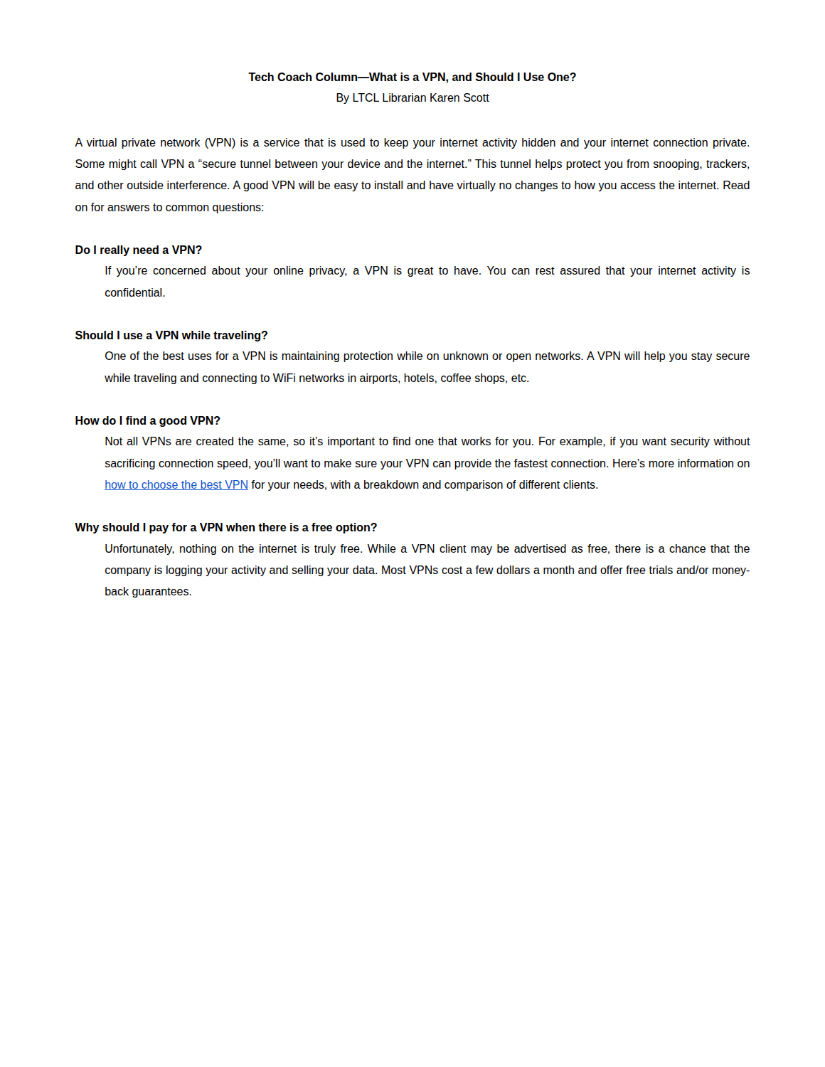Tech Coach Column—What is a VPN, and Should I Use One?
By LTCL Librarian Karen Scott
A virtual private network (VPN) is a service that is used to keep your internet activity hidden and your internet connection private. Some might call VPN a “secure tunnel between your device and the internet.” This tunnel helps protect you from snooping, trackers, and other outside interference. A good VPN will be easy to install and have virtually no changes to how you access the internet. Read on for answers to common questions:
Do I really need a VPN?
If you’re concerned about your online privacy, a VPN is great to have. You can rest assured that your internet activity is confidential.
Should I use a VPN while traveling?
One of the best uses for a VPN is maintaining protection while on unknown or open networks. A VPN will help you stay secure while traveling and connecting to WiFi networks in airports, hotels, coffee shops, etc.
How do I find a good VPN?
Not all VPNs are created the same, so it’s important to find one that works for you. For example, if you want security without sacrificing connection speed, you’ll want to make sure your VPN can provide the fastest connection. Here’s more information on how to choose the best VPN for your needs, with a breakdown and comparison of different clients.
Why should I pay for a VPN when there is a free option?
Unfortunately, nothing on the internet is truly free. While a VPN client may be advertised as free, there is a chance that the company is logging your activity and selling your data. Most VPNs cost a few dollars a month and offer free trials and/or money-back guarantees.